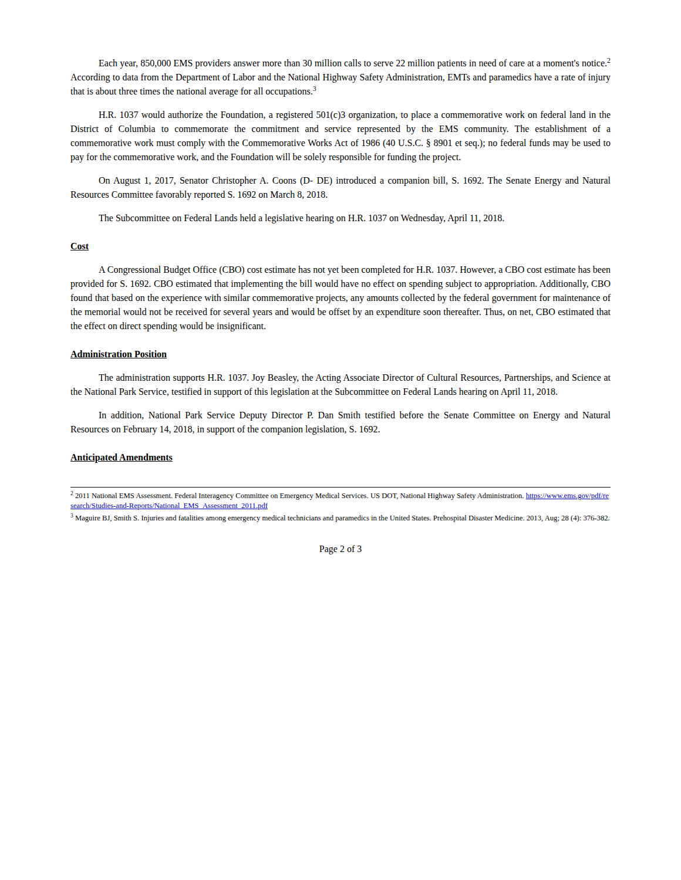Each year, 850,000 EMS providers answer more than 30 million calls to serve 22 million patients in need of care at a moment's notice.2 According to data from the Department of Labor and the National Highway Safety Administration, EMTs and paramedics have a rate of injury that is about three times the national average for all occupations.3
H.R. 1037 would authorize the Foundation, a registered 501(c)3 organization, to place a commemorative work on federal land in the District of Columbia to commemorate the commitment and service represented by the EMS community. The establishment of a commemorative work must comply with the Commemorative Works Act of 1986 (40 U.S.C. § 8901 et seq.); no federal funds may be used to pay for the commemorative work, and the Foundation will be solely responsible for funding the project.
On August 1, 2017, Senator Christopher A. Coons (D- DE) introduced a companion bill, S. 1692. The Senate Energy and Natural Resources Committee favorably reported S. 1692 on March 8, 2018.
The Subcommittee on Federal Lands held a legislative hearing on H.R. 1037 on Wednesday, April 11, 2018.
Cost
A Congressional Budget Office (CBO) cost estimate has not yet been completed for H.R. 1037. However, a CBO cost estimate has been provided for S. 1692. CBO estimated that implementing the bill would have no effect on spending subject to appropriation. Additionally, CBO found that based on the experience with similar commemorative projects, any amounts collected by the federal government for maintenance of the memorial would not be received for several years and would be offset by an expenditure soon thereafter. Thus, on net, CBO estimated that the effect on direct spending would be insignificant.
Administration Position
The administration supports H.R. 1037. Joy Beasley, the Acting Associate Director of Cultural Resources, Partnerships, and Science at the National Park Service, testified in support of this legislation at the Subcommittee on Federal Lands hearing on April 11, 2018.
In addition, National Park Service Deputy Director P. Dan Smith testified before the Senate Committee on Energy and Natural Resources on February 14, 2018, in support of the companion legislation, S. 1692.
Anticipated Amendments
2 2011 National EMS Assessment. Federal Interagency Committee on Emergency Medical Services. US DOT, National Highway Safety Administration. https://www.ems.gov/pdf/research/Studies-and-Reports/National_EMS_Assessment_2011.pdf
3 Maguire BJ, Smith S. Injuries and fatalities among emergency medical technicians and paramedics in the United States. Prehospital Disaster Medicine. 2013, Aug; 28 (4): 376-382.
Page 2 of 3